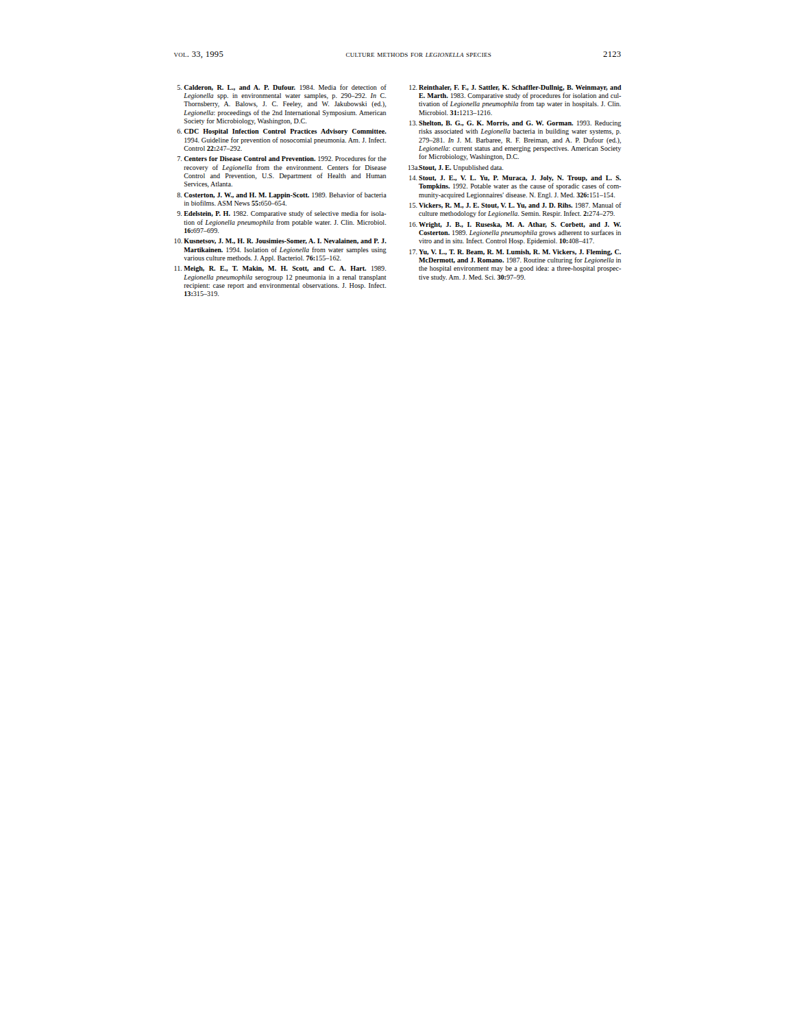Vol. 33, 1995 Culture methods for Legionella species 2123
Calderon, R. L., and A. P. Dufour. 1984. Media for detection of Legionella spp. in environmental water samples, p. 290–292. In C. Thornsberry, A. Balows, J. C. Feeley, and W. Jakubowski (ed.), Legionella: proceedings of the 2nd International Symposium. American Society for Microbiology, Washington, D.C.
CDC Hospital Infection Control Practices Advisory Committee. 1994. Guideline for prevention of nosocomial pneumonia. Am. J. Infect. Control 22: 247–292.
Centers for Disease Control and Prevention. 1992. Procedures for the recovery of Legionella from the environment. Centers for Disease Control and Prevention, U.S. Department of Health and Human Services, Atlanta.
Costerton, J. W., and H. M. Lappin-Scott. 1989. Behavior of bacteria in biofilms. ASM News 55: 650–654.
Edelstein, P. H. 1982. Comparative study of selective media for isolation of Legionella pneumophila from potable water. J. Clin. Microbiol. 16: 697–699.
Kusnetsov, J. M., H. R. Jousimies-Somer, A. I. Nevalainen, and P. J. Martikainen. 1994. Isolation of Legionella from water samples using various culture methods. J. Appl. Bacteriol. 76: 155–162.
Meigh, R. E., T. Makin, M. H. Scott, and C. A. Hart. 1989. Legionella pneumophila serogroup 12 pneumonia in a renal transplant recipient: case report and environmental observations. J. Hosp. Infect. 13: 315–319.
Reinthaler, F. F., J. Sattler, K. Schaffler-Dullnig, B. Weinmayr, and E. Marth. 1983. Comparative study of procedures for isolation and cultivation of Legionella pneumophila from tap water in hospitals. J. Clin. Microbiol. 31: 1213–1216.
Shelton, B. G., G. K. Morris, and G. W. Gorman. 1993. Reducing risks associated with Legionella bacteria in building water systems, p. 279–281. In J. M. Barbaree, R. F. Breiman, and A. P. Dufour (ed.), Legionella: current status and emerging perspectives. American Society for Microbiology, Washington, D.C.
Stout, J. E. Unpublished data.
Stout, J. E., V. L. Yu, P. Muraca, J. Joly, N. Troup, and L. S. Tompkins. 1992. Potable water as the cause of sporadic cases of community-acquired Legionnaires' disease. N. Engl. J. Med. 326: 151–154.
Vickers, R. M., J. E. Stout, V. L. Yu, and J. D. Rihs. 1987. Manual of culture methodology for Legionella. Semin. Respir. Infect. 2: 274–279.
Wright, J. B., I. Ruseska, M. A. Athar, S. Corbett, and J. W. Costerton. 1989. Legionella pneumophila grows adherent to surfaces in vitro and in situ. Infect. Control Hosp. Epidemiol. 10: 408–417.
Yu, V. L., T. R. Beam, R. M. Lumish, R. M. Vickers, J. Fleming, C. McDermott, and J. Romano. 1987. Routine culturing for Legionella in the hospital environment may be a good idea: a three-hospital prospective study. Am. J. Med. Sci. 30: 97–99.